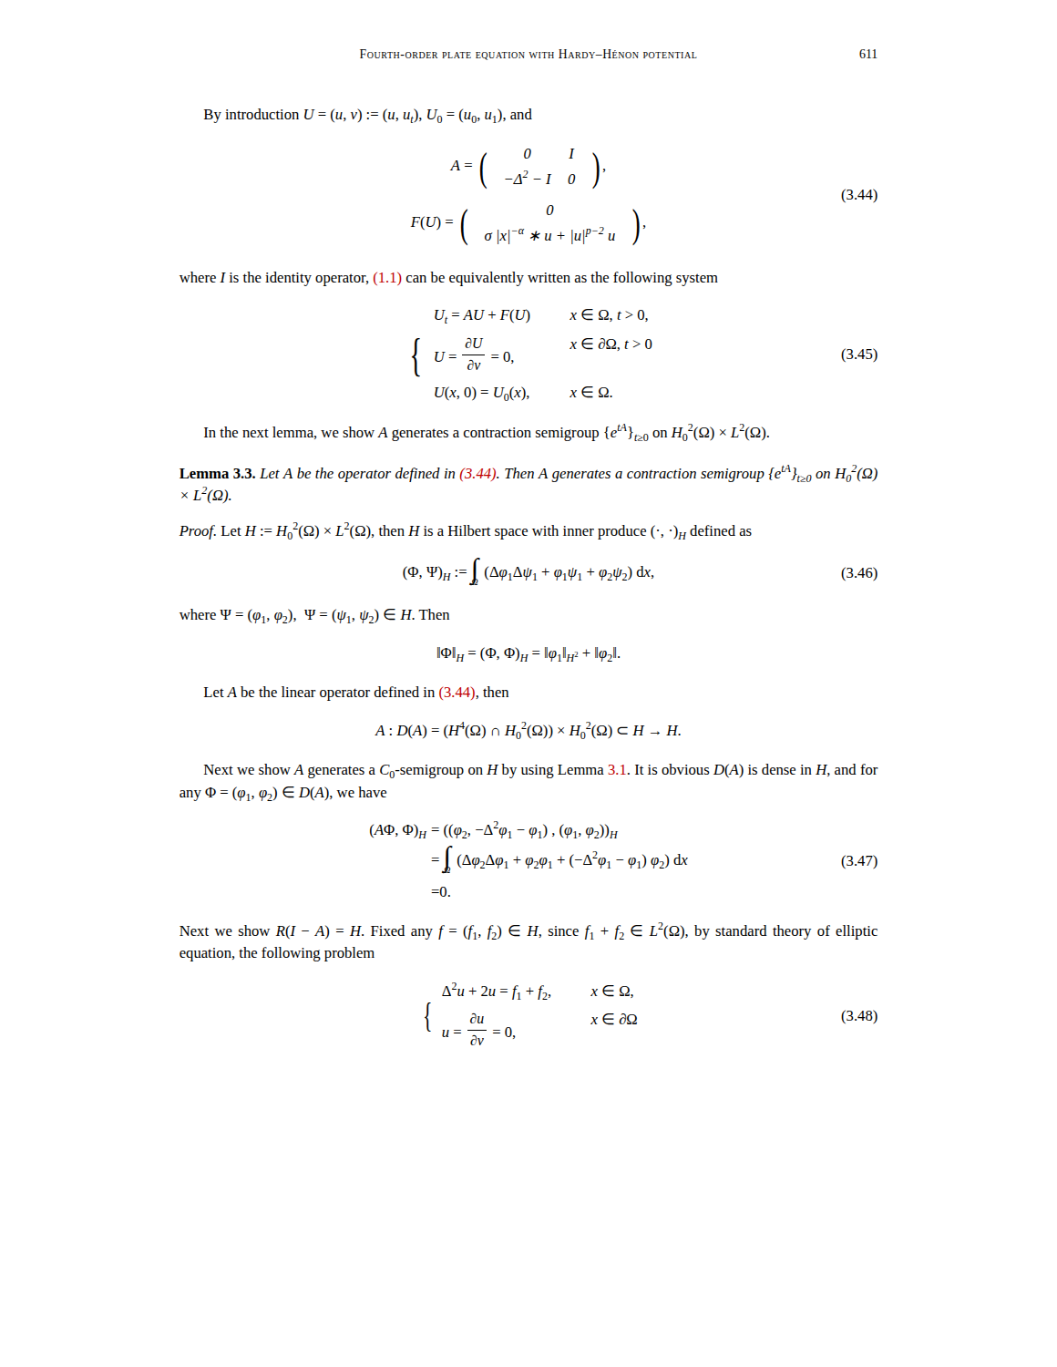Fourth-order plate equation with Hardy–Hénon potential 611
By introduction U = (u, v) := (u, ut), U0 = (u0, u1), and
(3.44) A = (
| 0 | I |
| −Δ 2 − I | 0 |
), F(U) = (
| 0 |
| σ / x / − α ∗ u + / u / p −2 u |
),
where I is the identity operator, (1.1) can be equivalently written as the following system
(3.45) { Ut = AU + F(U) x ∈ Ω, t > 0, U = ∂U∂ν = 0, x ∈ ∂Ω, t > 0 U(x, 0) = U0(x), x ∈ Ω.
In the next lemma, we show A generates a contraction semigroup {etA}t≥0 on H02(Ω) × L2(Ω).
Lemma 3.3. Let A be the operator defined in (3.44). Then A generates a contraction semigroup {etA}t≥0 on H02(Ω) × L2(Ω).
Proof. Let H := H02(Ω) × L2(Ω), then H is a Hilbert space with inner produce (·, ·)H defined as
(3.46) (Φ, Ψ)H := ∫Ω (Δφ1Δψ1 + φ1ψ1 + φ2ψ2) dx,
where Ψ = (φ1, φ2), Ψ = (ψ1, ψ2) ∈ H. Then
‖Φ‖H = (Φ, Φ)H = ‖φ1‖H2 + ‖φ2‖.
Let A be the linear operator defined in (3.44), then
A : D(A) = (H4(Ω) ∩ H02(Ω)) × H02(Ω) ⊂ H → H.
Next we show A generates a C0-semigroup on H by using Lemma 3.1. It is obvious D(A) is dense in H, and for any Φ = (φ1, φ2) ∈ D(A), we have
(3.47) (AΦ, Φ)H = ((φ2, −Δ2φ1 − φ1) , (φ1, φ2))H = ∫Ω (Δφ2Δφ1 + φ2φ1 + (−Δ2φ1 − φ1) φ2) dx =0.
Next we show R(I − A) = H. Fixed any f = (f1, f2) ∈ H, since f1 + f2 ∈ L2(Ω), by standard theory of elliptic equation, the following problem
(3.48) { Δ2u + 2u = f1 + f2, x ∈ Ω, u = ∂u∂ν = 0, x ∈ ∂Ω